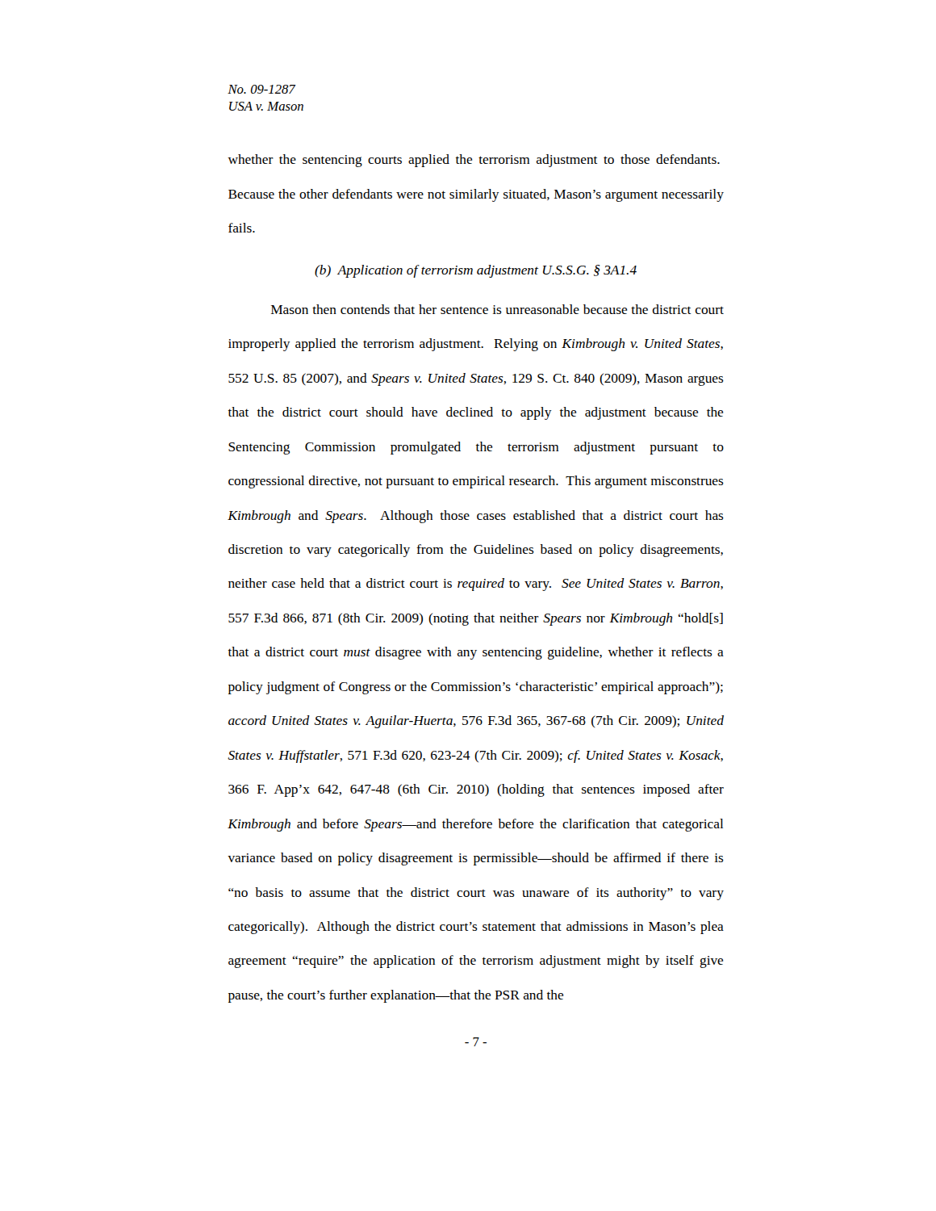No. 09-1287
USA v. Mason
whether the sentencing courts applied the terrorism adjustment to those defendants. Because the other defendants were not similarly situated, Mason’s argument necessarily fails.
(b) Application of terrorism adjustment U.S.S.G. § 3A1.4
Mason then contends that her sentence is unreasonable because the district court improperly applied the terrorism adjustment. Relying on Kimbrough v. United States, 552 U.S. 85 (2007), and Spears v. United States, 129 S. Ct. 840 (2009), Mason argues that the district court should have declined to apply the adjustment because the Sentencing Commission promulgated the terrorism adjustment pursuant to congressional directive, not pursuant to empirical research. This argument misconstrues Kimbrough and Spears. Although those cases established that a district court has discretion to vary categorically from the Guidelines based on policy disagreements, neither case held that a district court is required to vary. See United States v. Barron, 557 F.3d 866, 871 (8th Cir. 2009) (noting that neither Spears nor Kimbrough “hold[s] that a district court must disagree with any sentencing guideline, whether it reflects a policy judgment of Congress or the Commission’s ‘characteristic’ empirical approach”); accord United States v. Aguilar-Huerta, 576 F.3d 365, 367-68 (7th Cir. 2009); United States v. Huffstatler, 571 F.3d 620, 623-24 (7th Cir. 2009); cf. United States v. Kosack, 366 F. App’x 642, 647-48 (6th Cir. 2010) (holding that sentences imposed after Kimbrough and before Spears—and therefore before the clarification that categorical variance based on policy disagreement is permissible—should be affirmed if there is “no basis to assume that the district court was unaware of its authority” to vary categorically). Although the district court’s statement that admissions in Mason’s plea agreement “require” the application of the terrorism adjustment might by itself give pause, the court’s further explanation—that the PSR and the
- 7 -